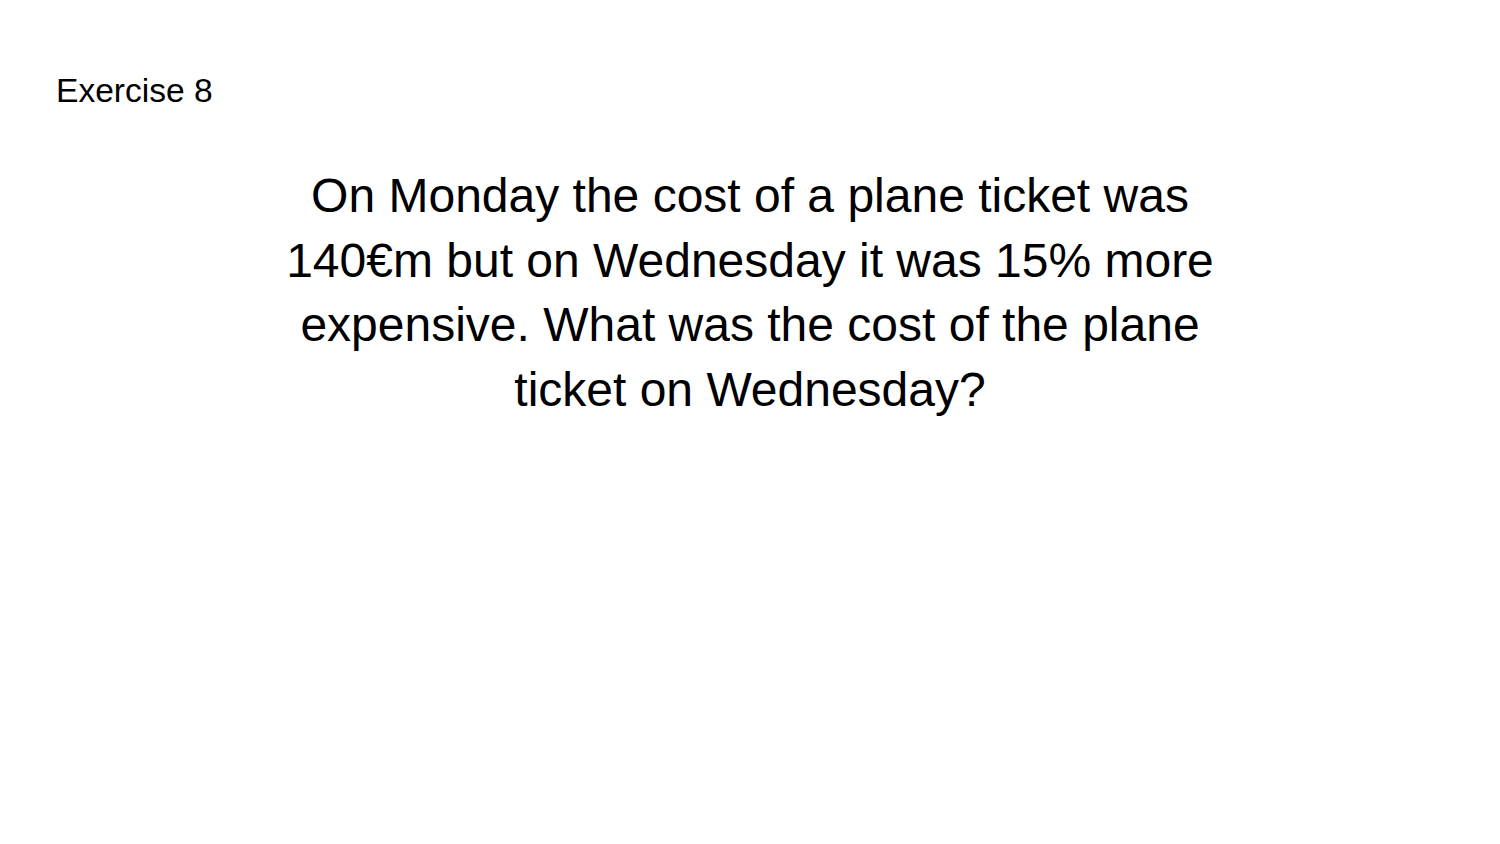Exercise 8
On Monday the cost of a plane ticket was 140€m but on Wednesday it was 15% more expensive. What was the cost of the plane ticket on Wednesday?